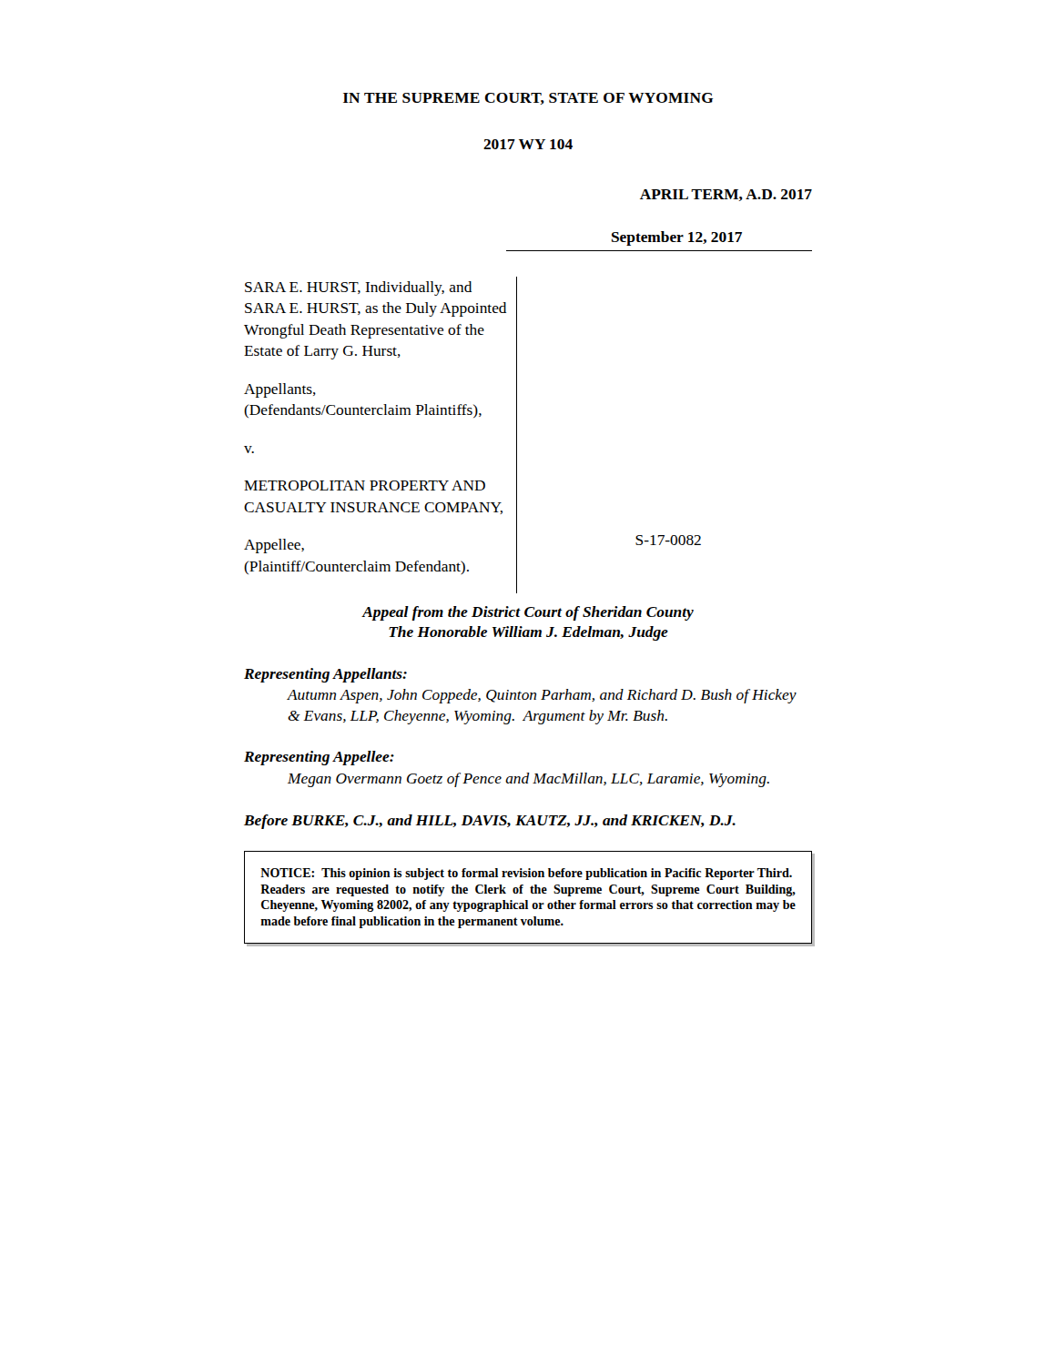IN THE SUPREME COURT, STATE OF WYOMING
2017 WY 104
APRIL TERM, A.D. 2017
September 12, 2017
| SARA E. HURST, Individually, and SARA E. HURST, as the Duly Appointed Wrongful Death Representative of the Estate of Larry G. Hurst, Appellants, (Defendants/Counterclaim Plaintiffs), v. METROPOLITAN PROPERTY AND CASUALTY INSURANCE COMPANY, Appellee, (Plaintiff/Counterclaim Defendant). | S-17-0082 |
Appeal from the District Court of Sheridan County
The Honorable William J. Edelman, Judge
Representing Appellants:
Autumn Aspen, John Coppede, Quinton Parham, and Richard D. Bush of Hickey & Evans, LLP, Cheyenne, Wyoming. Argument by Mr. Bush.
Representing Appellee:
Megan Overmann Goetz of Pence and MacMillan, LLC, Laramie, Wyoming.
Before BURKE, C.J., and HILL, DAVIS, KAUTZ, JJ., and KRICKEN, D.J.
NOTICE: This opinion is subject to formal revision before publication in Pacific Reporter Third. Readers are requested to notify the Clerk of the Supreme Court, Supreme Court Building, Cheyenne, Wyoming 82002, of any typographical or other formal errors so that correction may be made before final publication in the permanent volume.